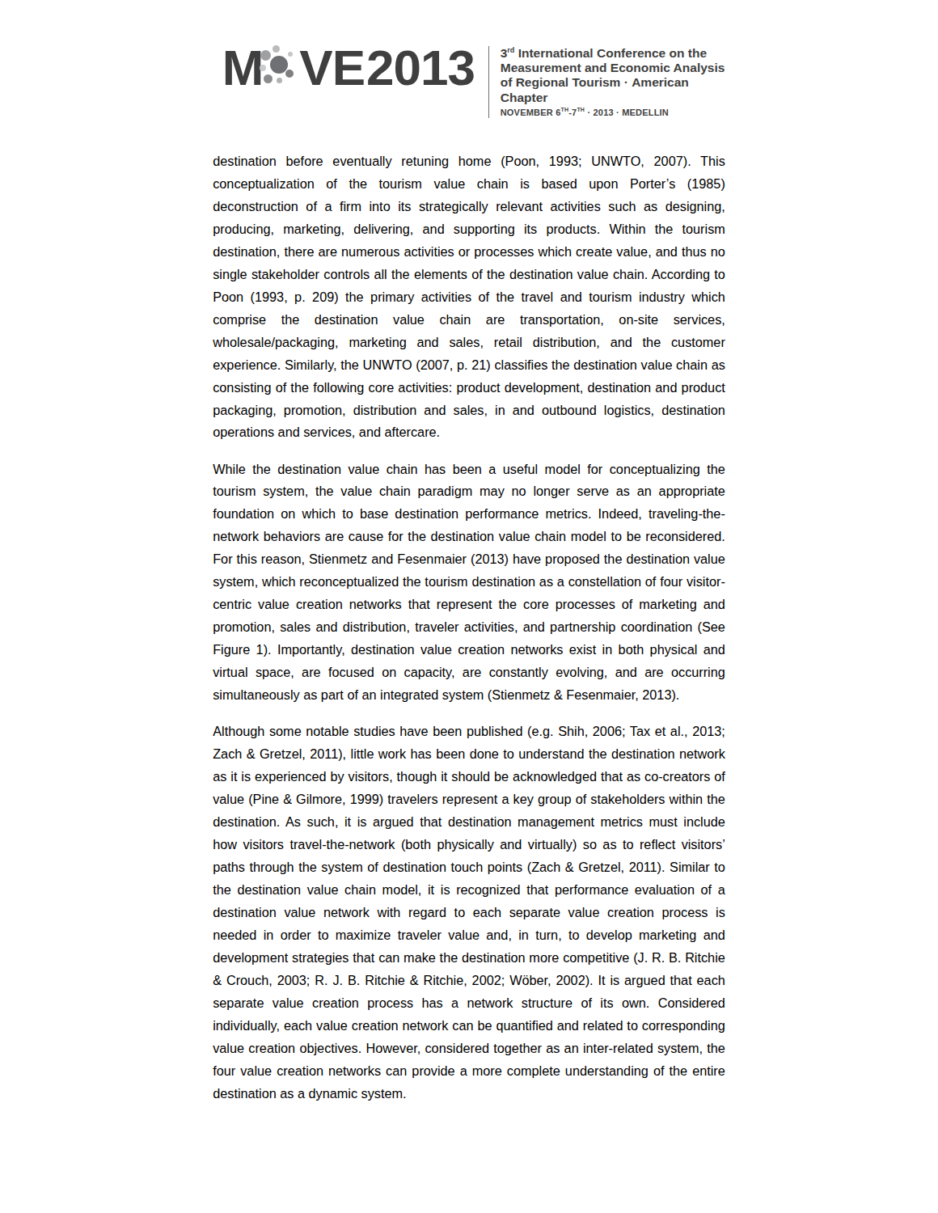M VE 2013
3rd International Conference on the
Measurement and Economic Analysis
of Regional Tourism · American Chapter
NOVEMBER 6TH-7TH · 2013 · MEDELLIN
destination before eventually retuning home (Poon, 1993; UNWTO, 2007). This conceptualization of the tourism value chain is based upon Porter’s (1985) deconstruction of a firm into its strategically relevant activities such as designing, producing, marketing, delivering, and supporting its products. Within the tourism destination, there are numerous activities or processes which create value, and thus no single stakeholder controls all the elements of the destination value chain. According to Poon (1993, p. 209) the primary activities of the travel and tourism industry which comprise the destination value chain are transportation, on-site services, wholesale/packaging, marketing and sales, retail distribution, and the customer experience. Similarly, the UNWTO (2007, p. 21) classifies the destination value chain as consisting of the following core activities: product development, destination and product packaging, promotion, distribution and sales, in and outbound logistics, destination operations and services, and aftercare.
While the destination value chain has been a useful model for conceptualizing the tourism system, the value chain paradigm may no longer serve as an appropriate foundation on which to base destination performance metrics. Indeed, traveling-the-network behaviors are cause for the destination value chain model to be reconsidered. For this reason, Stienmetz and Fesenmaier (2013) have proposed the destination value system, which reconceptualized the tourism destination as a constellation of four visitor-centric value creation networks that represent the core processes of marketing and promotion, sales and distribution, traveler activities, and partnership coordination (See Figure 1). Importantly, destination value creation networks exist in both physical and virtual space, are focused on capacity, are constantly evolving, and are occurring simultaneously as part of an integrated system (Stienmetz & Fesenmaier, 2013).
Although some notable studies have been published (e.g. Shih, 2006; Tax et al., 2013; Zach & Gretzel, 2011), little work has been done to understand the destination network as it is experienced by visitors, though it should be acknowledged that as co-creators of value (Pine & Gilmore, 1999) travelers represent a key group of stakeholders within the destination. As such, it is argued that destination management metrics must include how visitors travel-the-network (both physically and virtually) so as to reflect visitors’ paths through the system of destination touch points (Zach & Gretzel, 2011). Similar to the destination value chain model, it is recognized that performance evaluation of a destination value network with regard to each separate value creation process is needed in order to maximize traveler value and, in turn, to develop marketing and development strategies that can make the destination more competitive (J. R. B. Ritchie & Crouch, 2003; R. J. B. Ritchie & Ritchie, 2002; Wöber, 2002). It is argued that each separate value creation process has a network structure of its own. Considered individually, each value creation network can be quantified and related to corresponding value creation objectives. However, considered together as an inter-related system, the four value creation networks can provide a more complete understanding of the entire destination as a dynamic system.